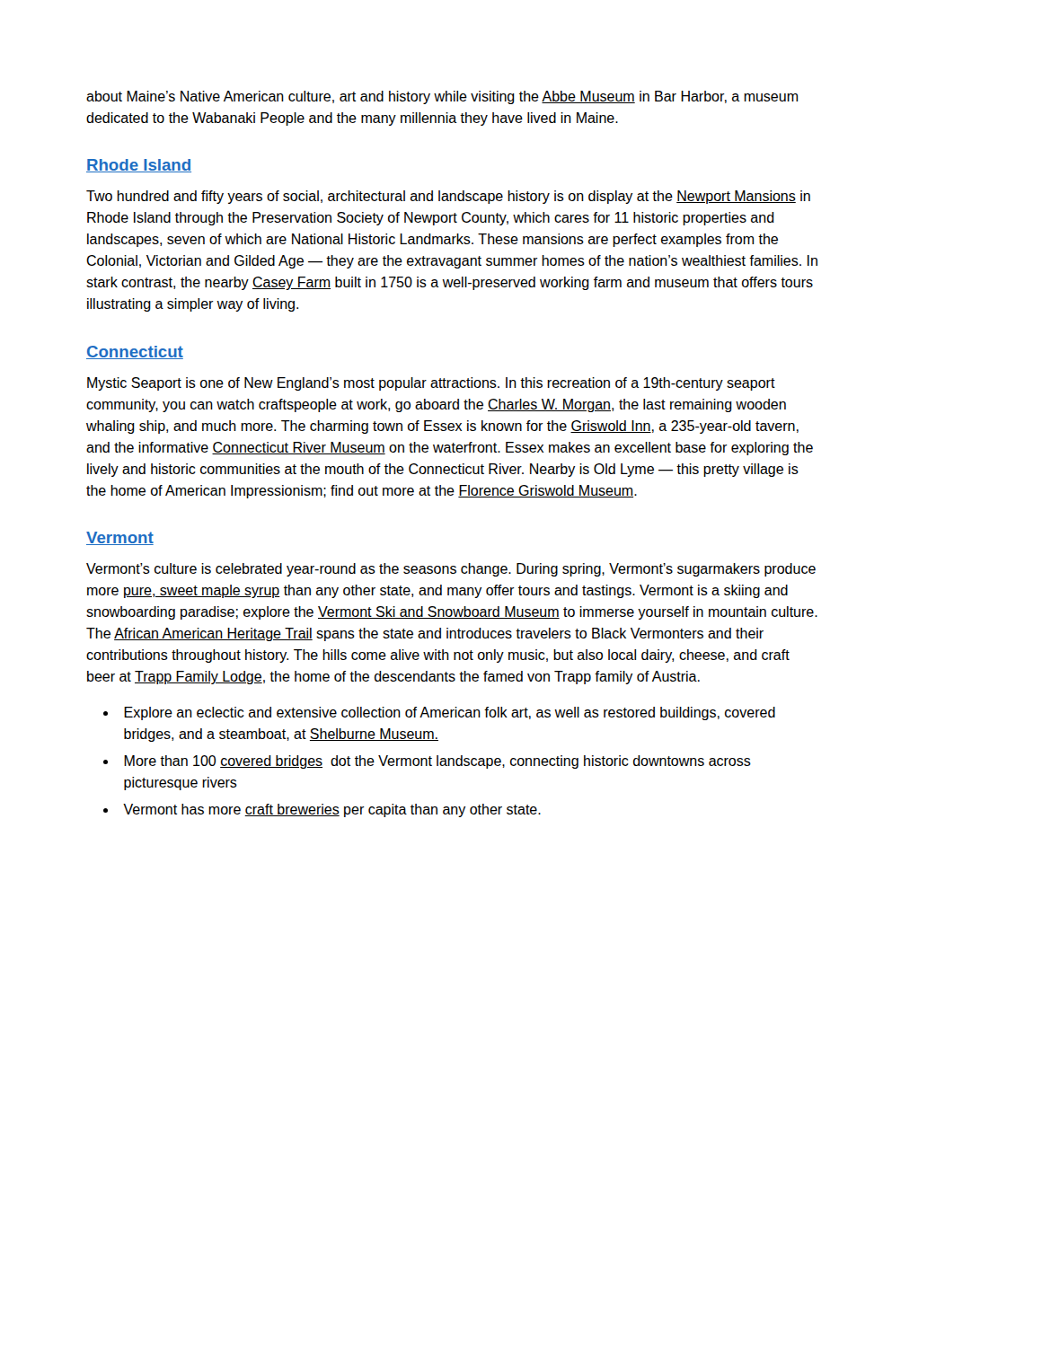about Maine’s Native American culture, art and history while visiting the Abbe Museum in Bar Harbor, a museum dedicated to the Wabanaki People and the many millennia they have lived in Maine.
Rhode Island
Two hundred and fifty years of social, architectural and landscape history is on display at the Newport Mansions in Rhode Island through the Preservation Society of Newport County, which cares for 11 historic properties and landscapes, seven of which are National Historic Landmarks. These mansions are perfect examples from the Colonial, Victorian and Gilded Age — they are the extravagant summer homes of the nation’s wealthiest families. In stark contrast, the nearby Casey Farm built in 1750 is a well-preserved working farm and museum that offers tours illustrating a simpler way of living.
Connecticut
Mystic Seaport is one of New England’s most popular attractions. In this recreation of a 19th-century seaport community, you can watch craftspeople at work, go aboard the Charles W. Morgan, the last remaining wooden whaling ship, and much more. The charming town of Essex is known for the Griswold Inn, a 235-year-old tavern, and the informative Connecticut River Museum on the waterfront. Essex makes an excellent base for exploring the lively and historic communities at the mouth of the Connecticut River. Nearby is Old Lyme — this pretty village is the home of American Impressionism; find out more at the Florence Griswold Museum.
Vermont
Vermont’s culture is celebrated year-round as the seasons change. During spring, Vermont’s sugarmakers produce more pure, sweet maple syrup than any other state, and many offer tours and tastings. Vermont is a skiing and snowboarding paradise; explore the Vermont Ski and Snowboard Museum to immerse yourself in mountain culture. The African American Heritage Trail spans the state and introduces travelers to Black Vermonters and their contributions throughout history. The hills come alive with not only music, but also local dairy, cheese, and craft beer at Trapp Family Lodge, the home of the descendants the famed von Trapp family of Austria.
Explore an eclectic and extensive collection of American folk art, as well as restored buildings, covered bridges, and a steamboat, at Shelburne Museum.
More than 100 covered bridges dot the Vermont landscape, connecting historic downtowns across picturesque rivers
Vermont has more craft breweries per capita than any other state.